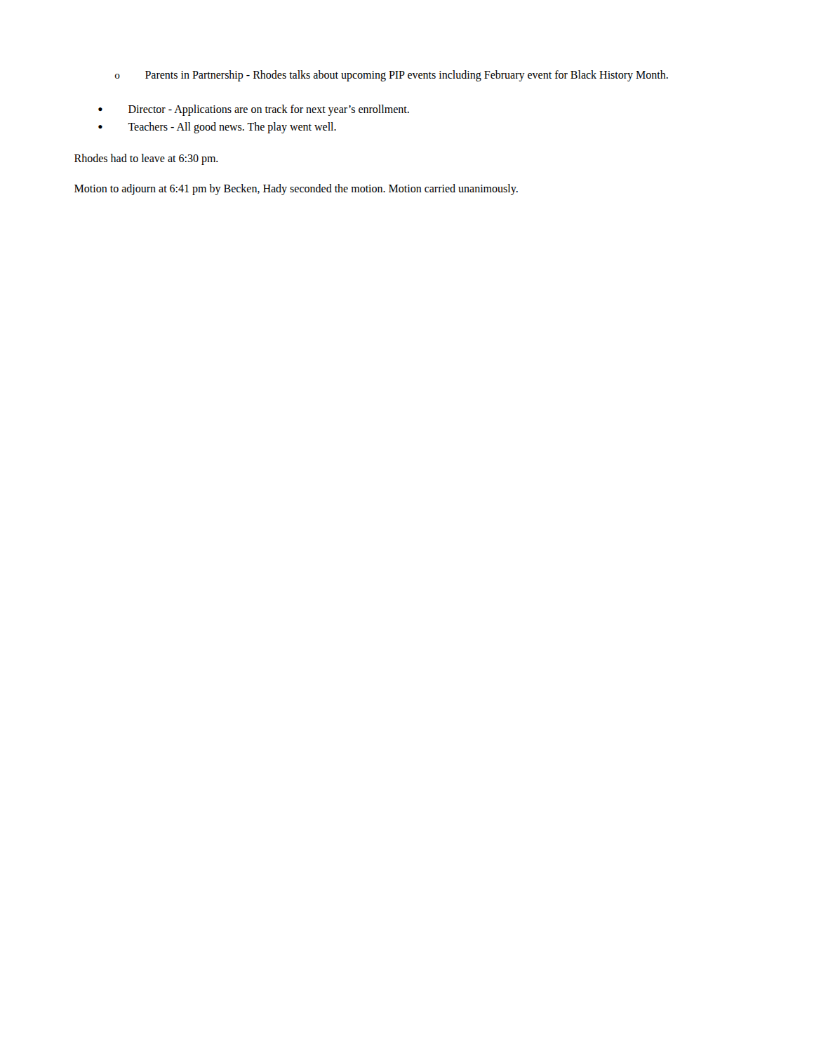Parents in Partnership - Rhodes talks about upcoming PIP events including February event for Black History Month.
Director - Applications are on track for next year’s enrollment.
Teachers - All good news. The play went well.
Rhodes had to leave at 6:30 pm.
Motion to adjourn at 6:41 pm by Becken, Hady seconded the motion. Motion carried unanimously.